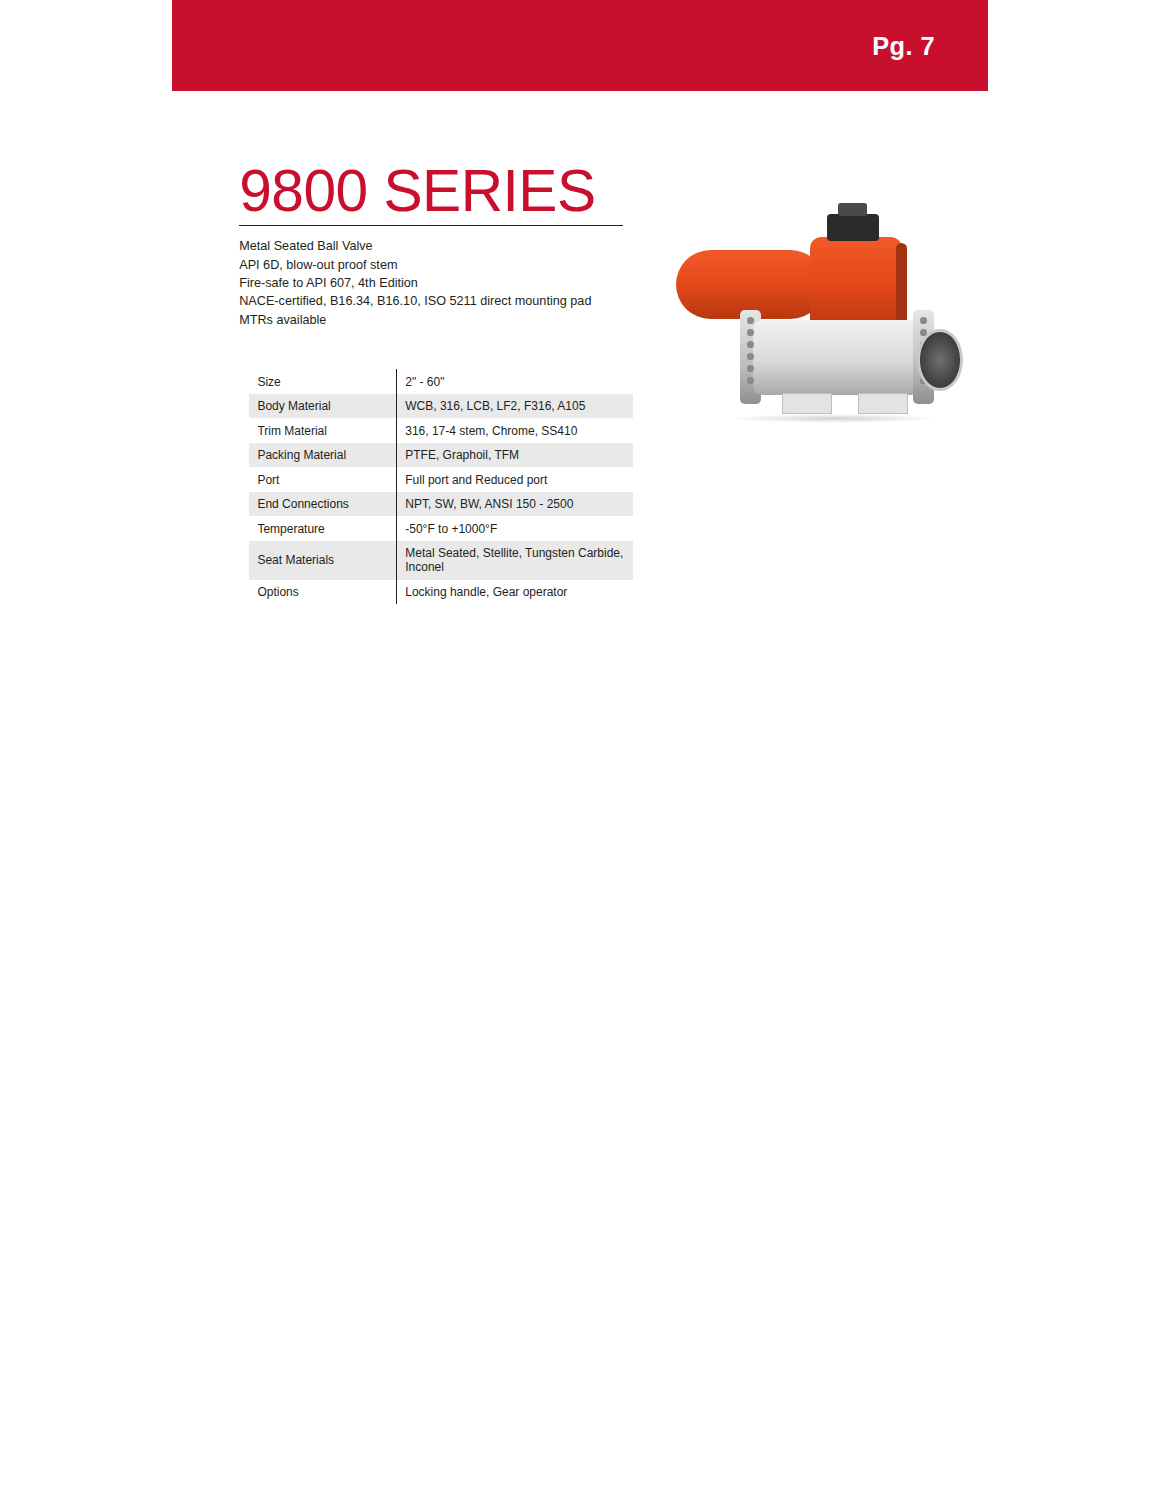Pg. 7
9800 SERIES
Metal Seated Ball Valve
API 6D, blow-out proof stem
Fire-safe to API 607, 4th Edition
NACE-certified, B16.34, B16.10, ISO 5211 direct mounting pad
MTRs available
| Size | 2" - 60" |
| Body Material | WCB, 316, LCB, LF2, F316, A105 |
| Trim Material | 316, 17-4 stem, Chrome, SS410 |
| Packing Material | PTFE, Graphoil, TFM |
| Port | Full port and Reduced port |
| End Connections | NPT, SW, BW, ANSI 150 - 2500 |
| Temperature | -50°F to +1000°F |
| Seat Materials | Metal Seated, Stellite, Tungsten Carbide, Inconel |
| Options | Locking handle, Gear operator |